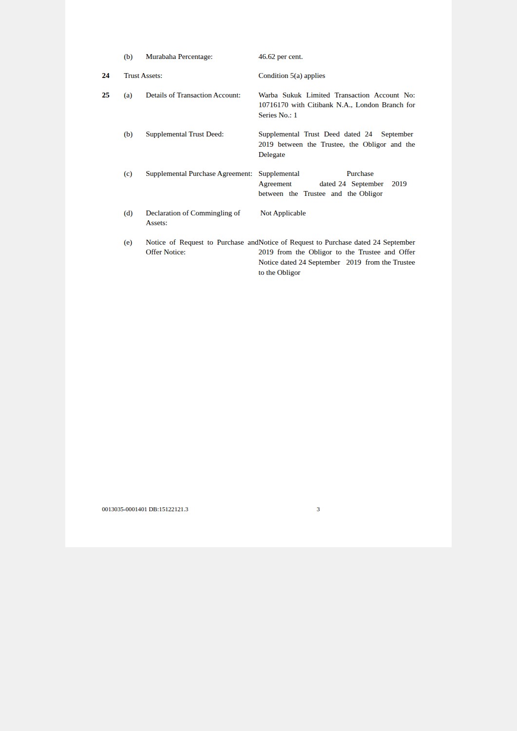| | (b) | Murabaha Percentage: | 46.62 per cent. |
| 24 | Trust Assets: | Condition 5(a) applies |
| 25 | (a) | Details of Transaction Account: | Warba Sukuk Limited Transaction Account No: 10716170 with Citibank N.A., London Branch for Series No.: 1 |
| | (b) | Supplemental Trust Deed: | Supplemental Trust Deed dated 24 September 2019 between the Trustee, the Obligor and the Delegate |
| | (c) | Supplemental Purchase Agreement: | Supplemental Purchase Agreement dated 24 September 2019 between the Trustee and the Obligor |
| | (d) | Declaration of Commingling of Assets: | Not Applicable |
| | (e) | Notice of Request to Purchase and Offer Notice: | Notice of Request to Purchase dated 24 September 2019 from the Obligor to the Trustee and Offer Notice dated 24 September 2019 from the Trustee to the Obligor |
0013035-0001401 DB:15122121.3
3